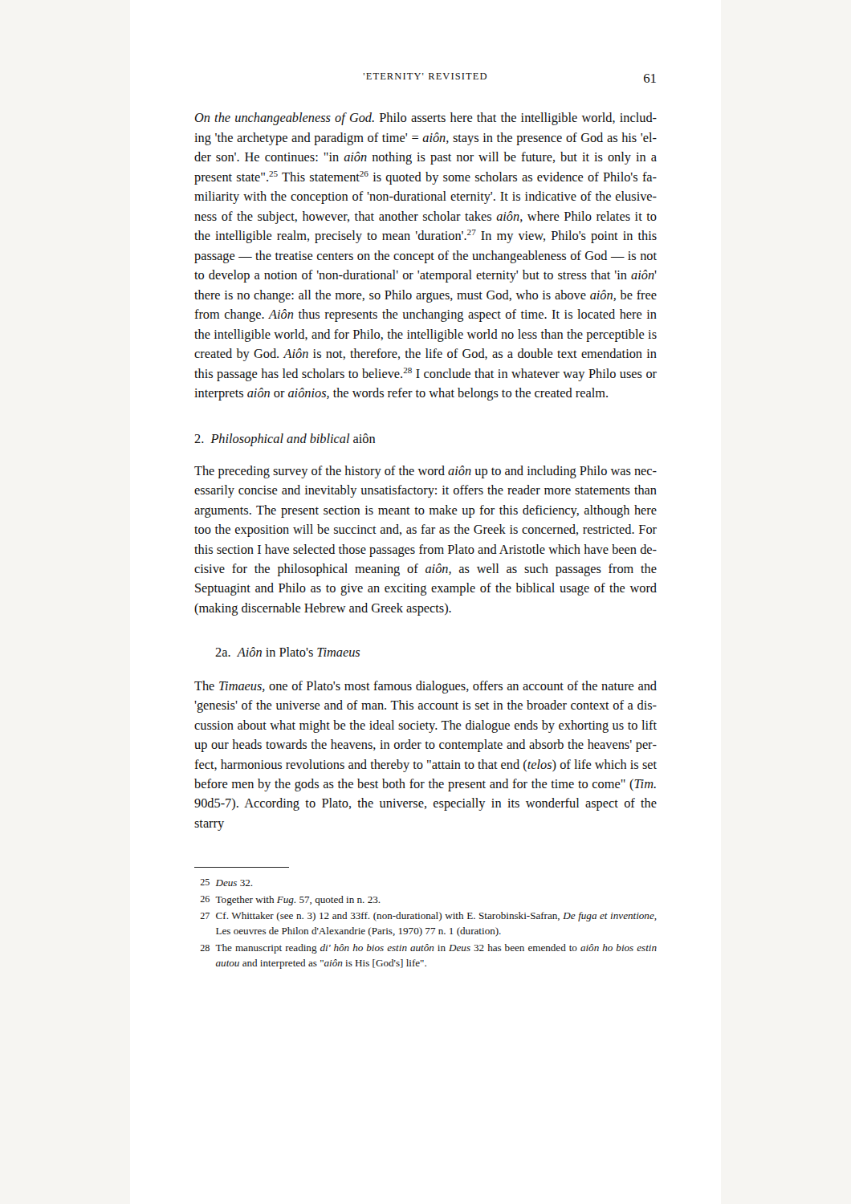'Eternity' revisited 61
On the unchangeableness of God. Philo asserts here that the intelligible world, including 'the archetype and paradigm of time' = aiôn, stays in the presence of God as his 'elder son'. He continues: "in aiôn nothing is past nor will be future, but it is only in a present state".25 This statement26 is quoted by some scholars as evidence of Philo's familiarity with the conception of 'non-durational eternity'. It is indicative of the elusiveness of the subject, however, that another scholar takes aiôn, where Philo relates it to the intelligible realm, precisely to mean 'duration'.27 In my view, Philo's point in this passage — the treatise centers on the concept of the unchangeableness of God — is not to develop a notion of 'non-durational' or 'atemporal eternity' but to stress that 'in aiôn' there is no change: all the more, so Philo argues, must God, who is above aiôn, be free from change. Aiôn thus represents the unchanging aspect of time. It is located here in the intelligible world, and for Philo, the intelligible world no less than the perceptible is created by God. Aiôn is not, therefore, the life of God, as a double text emendation in this passage has led scholars to believe.28 I conclude that in whatever way Philo uses or interprets aiôn or aiônios, the words refer to what belongs to the created realm.
2. Philosophical and biblical aiôn
The preceding survey of the history of the word aiôn up to and including Philo was necessarily concise and inevitably unsatisfactory: it offers the reader more statements than arguments. The present section is meant to make up for this deficiency, although here too the exposition will be succinct and, as far as the Greek is concerned, restricted. For this section I have selected those passages from Plato and Aristotle which have been decisive for the philosophical meaning of aiôn, as well as such passages from the Septuagint and Philo as to give an exciting example of the biblical usage of the word (making discernable Hebrew and Greek aspects).
2a. Aiôn in Plato's Timaeus
The Timaeus, one of Plato's most famous dialogues, offers an account of the nature and 'genesis' of the universe and of man. This account is set in the broader context of a discussion about what might be the ideal society. The dialogue ends by exhorting us to lift up our heads towards the heavens, in order to contemplate and absorb the heavens' perfect, harmonious revolutions and thereby to "attain to that end (telos) of life which is set before men by the gods as the best both for the present and for the time to come" (Tim. 90d5-7). According to Plato, the universe, especially in its wonderful aspect of the starry
25
Deus 32.
26
Together with Fug. 57, quoted in n. 23.
27
Cf. Whittaker (see n. 3) 12 and 33ff. (non-durational) with E. Starobinski-Safran, De fuga et inventione, Les oeuvres de Philon d'Alexandrie (Paris, 1970) 77 n. 1 (duration).
28
The manuscript reading di' hôn ho bios estin autôn in Deus 32 has been emended to aiôn ho bios estin autou and interpreted as "aiôn is His [God's] life".